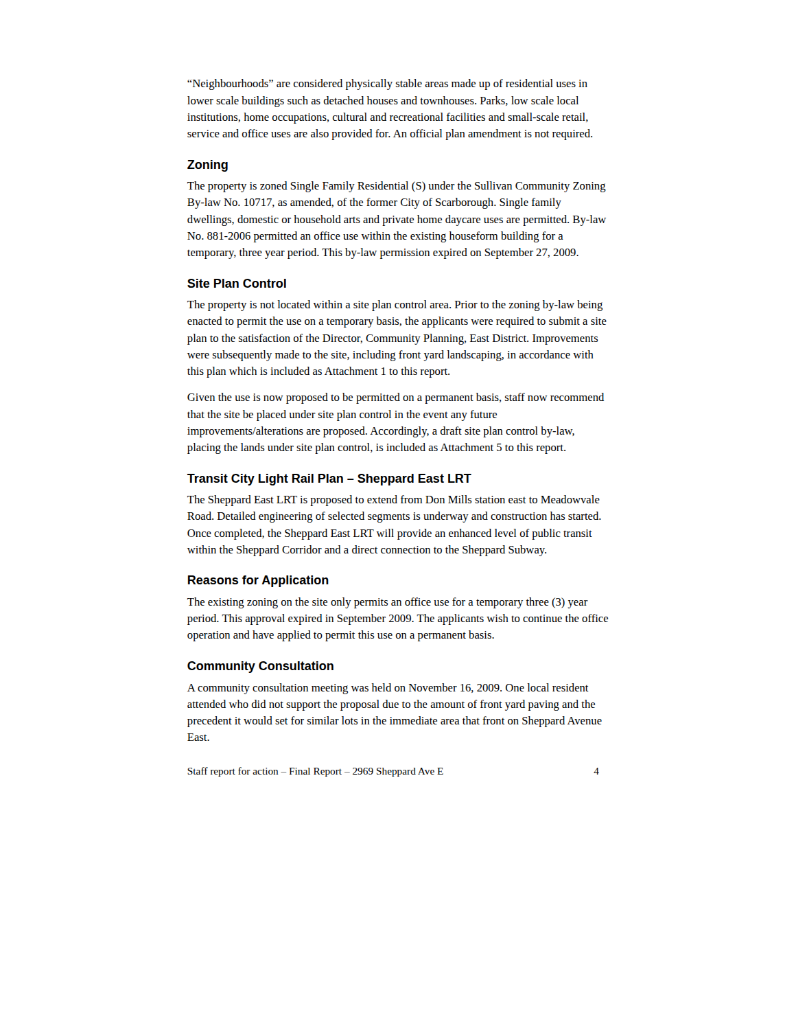“Neighbourhoods” are considered physically stable areas made up of residential uses in lower scale buildings such as detached houses and townhouses. Parks, low scale local institutions, home occupations, cultural and recreational facilities and small-scale retail, service and office uses are also provided for. An official plan amendment is not required.
Zoning
The property is zoned Single Family Residential (S) under the Sullivan Community Zoning By-law No. 10717, as amended, of the former City of Scarborough. Single family dwellings, domestic or household arts and private home daycare uses are permitted. By-law No. 881-2006 permitted an office use within the existing houseform building for a temporary, three year period. This by-law permission expired on September 27, 2009.
Site Plan Control
The property is not located within a site plan control area. Prior to the zoning by-law being enacted to permit the use on a temporary basis, the applicants were required to submit a site plan to the satisfaction of the Director, Community Planning, East District. Improvements were subsequently made to the site, including front yard landscaping, in accordance with this plan which is included as Attachment 1 to this report.
Given the use is now proposed to be permitted on a permanent basis, staff now recommend that the site be placed under site plan control in the event any future improvements/alterations are proposed. Accordingly, a draft site plan control by-law, placing the lands under site plan control, is included as Attachment 5 to this report.
Transit City Light Rail Plan – Sheppard East LRT
The Sheppard East LRT is proposed to extend from Don Mills station east to Meadowvale Road. Detailed engineering of selected segments is underway and construction has started. Once completed, the Sheppard East LRT will provide an enhanced level of public transit within the Sheppard Corridor and a direct connection to the Sheppard Subway.
Reasons for Application
The existing zoning on the site only permits an office use for a temporary three (3) year period. This approval expired in September 2009. The applicants wish to continue the office operation and have applied to permit this use on a permanent basis.
Community Consultation
A community consultation meeting was held on November 16, 2009. One local resident attended who did not support the proposal due to the amount of front yard paving and the precedent it would set for similar lots in the immediate area that front on Sheppard Avenue East.
Staff report for action – Final Report – 2969 Sheppard Ave E 4